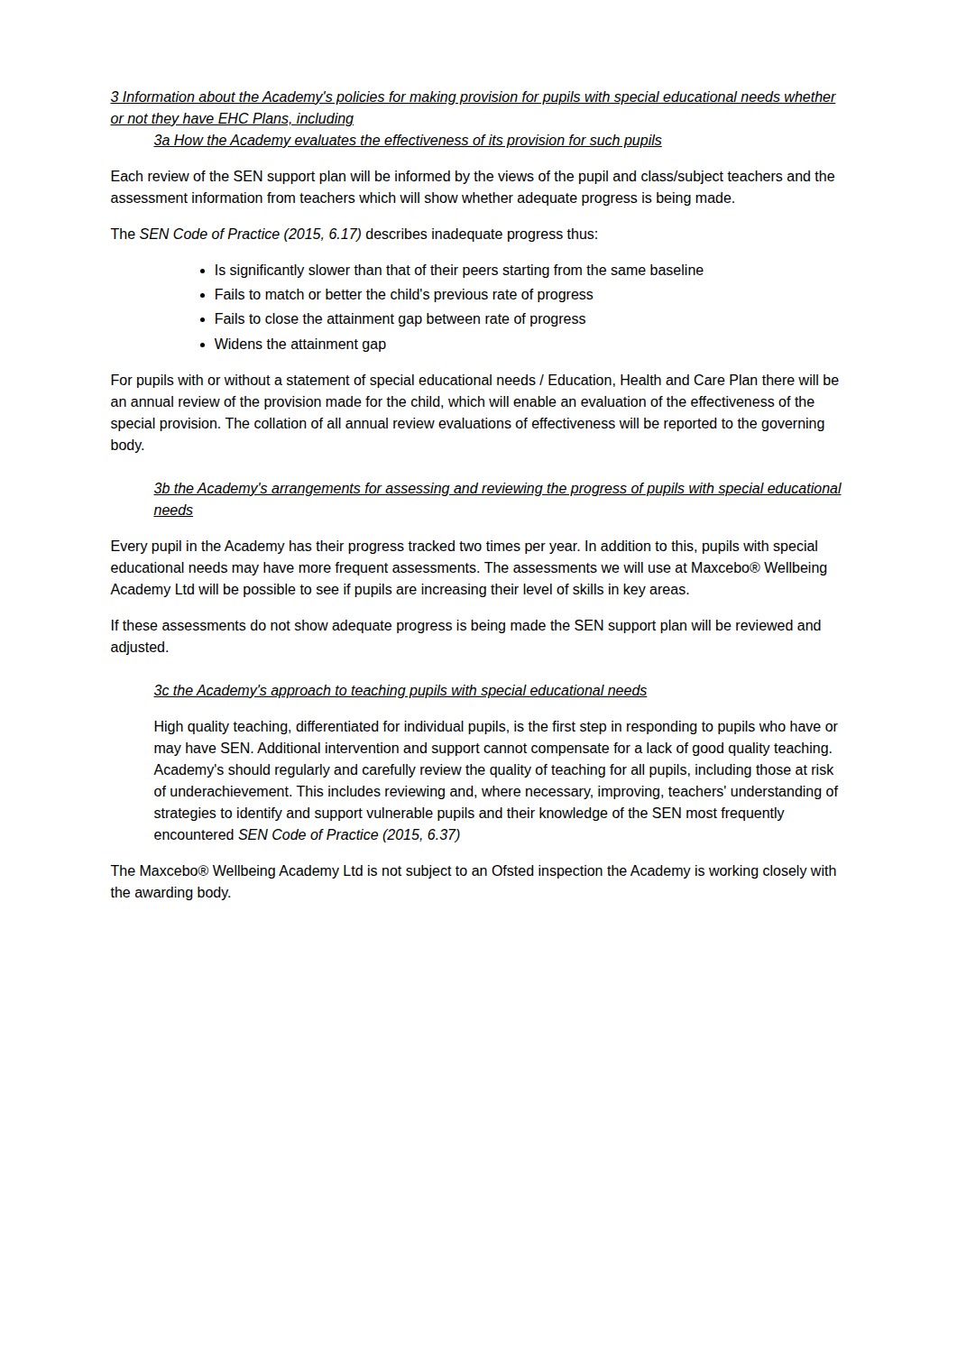3 Information about the Academy's policies for making provision for pupils with special educational needs whether or not they have EHC Plans, including
3a How the Academy evaluates the effectiveness of its provision for such pupils
Each review of the SEN support plan will be informed by the views of the pupil and class/subject teachers and the assessment information from teachers which will show whether adequate progress is being made.
The SEN Code of Practice (2015, 6.17) describes inadequate progress thus:
Is significantly slower than that of their peers starting from the same baseline
Fails to match or better the child's previous rate of progress
Fails to close the attainment gap between rate of progress
Widens the attainment gap
For pupils with or without a statement of special educational needs / Education, Health and Care Plan there will be an annual review of the provision made for the child, which will enable an evaluation of the effectiveness of the special provision. The collation of all annual review evaluations of effectiveness will be reported to the governing body.
3b the Academy's arrangements for assessing and reviewing the progress of pupils with special educational needs
Every pupil in the Academy has their progress tracked two times per year. In addition to this, pupils with special educational needs may have more frequent assessments. The assessments we will use at Maxcebo® Wellbeing Academy Ltd will be possible to see if pupils are increasing their level of skills in key areas.
If these assessments do not show adequate progress is being made the SEN support plan will be reviewed and adjusted.
3c the Academy's approach to teaching pupils with special educational needs
High quality teaching, differentiated for individual pupils, is the first step in responding to pupils who have or may have SEN. Additional intervention and support cannot compensate for a lack of good quality teaching. Academy's should regularly and carefully review the quality of teaching for all pupils, including those at risk of underachievement. This includes reviewing and, where necessary, improving, teachers' understanding of strategies to identify and support vulnerable pupils and their knowledge of the SEN most frequently encountered SEN Code of Practice (2015, 6.37)
The Maxcebo® Wellbeing Academy Ltd is not subject to an Ofsted inspection the Academy is working closely with the awarding body.